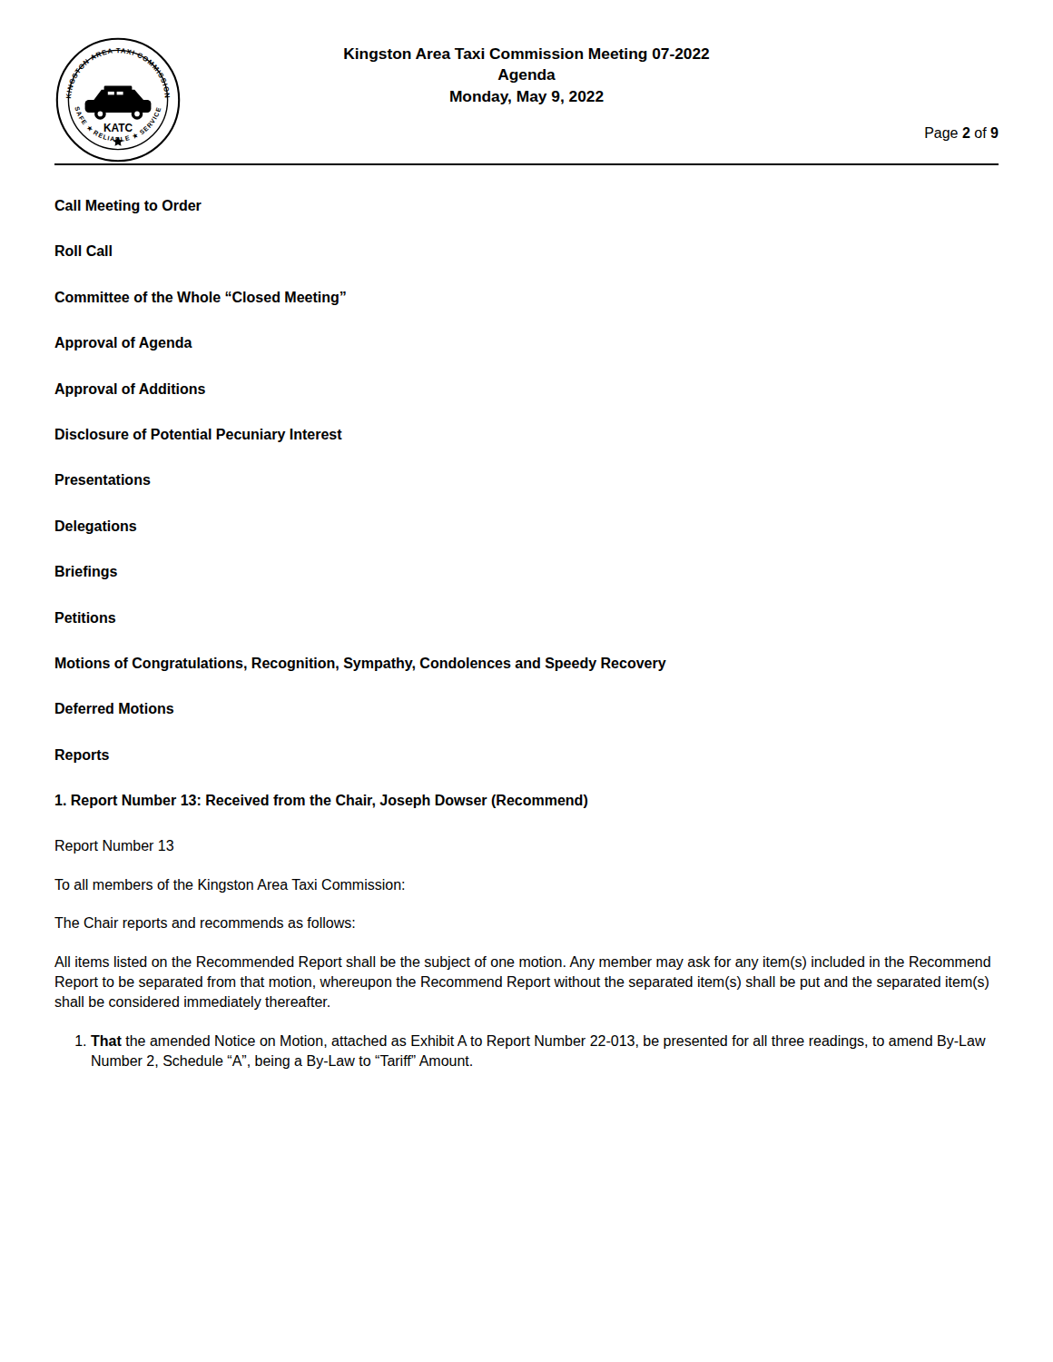KINGSTON AREA TAXI COMMISSION SAFE ★ RELIABLE ★ SERVICE KATC
Kingston Area Taxi Commission Meeting 07-2022
Agenda
Monday, May 9, 2022
Page 2 of 9
Call Meeting to Order
Roll Call
Committee of the Whole “Closed Meeting”
Approval of Agenda
Approval of Additions
Disclosure of Potential Pecuniary Interest
Presentations
Delegations
Briefings
Petitions
Motions of Congratulations, Recognition, Sympathy, Condolences and Speedy Recovery
Deferred Motions
Reports
1. Report Number 13: Received from the Chair, Joseph Dowser (Recommend)
Report Number 13
To all members of the Kingston Area Taxi Commission:
The Chair reports and recommends as follows:
All items listed on the Recommended Report shall be the subject of one motion. Any member may ask for any item(s) included in the Recommend Report to be separated from that motion, whereupon the Recommend Report without the separated item(s) shall be put and the separated item(s) shall be considered immediately thereafter.
That the amended Notice on Motion, attached as Exhibit A to Report Number 22-013, be presented for all three readings, to amend By-Law Number 2, Schedule “A”, being a By-Law to “Tariff” Amount.